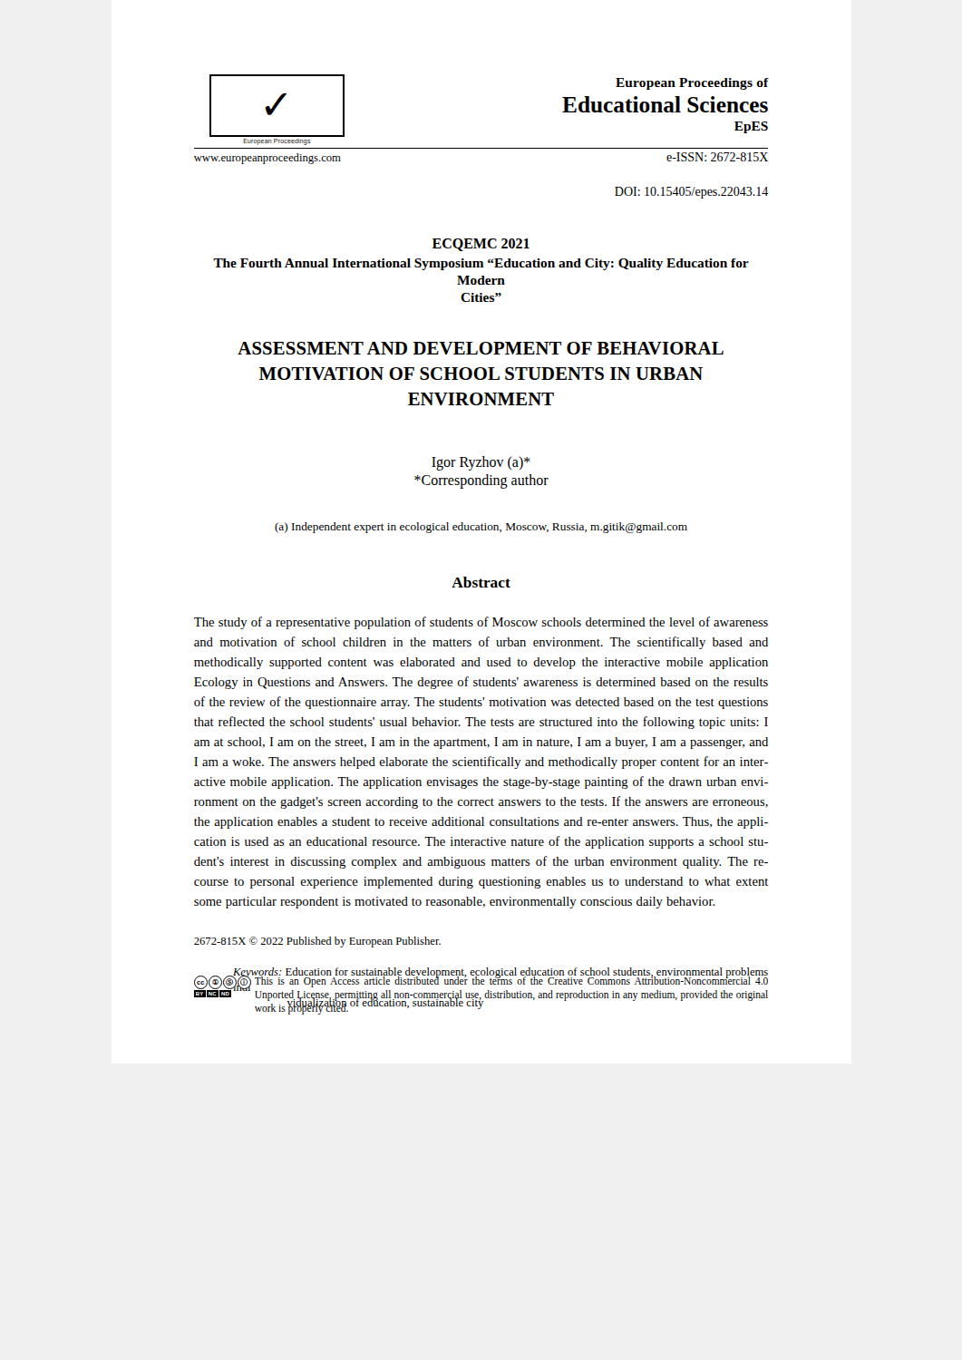✓
European Proceedings
European Proceedings of
Educational Sciences
EpES
www.europeanproceedings.com e-ISSN: 2672-815X
DOI: 10.15405/epes.22043.14
ECQEMC 2021
The Fourth Annual International Symposium “Education and City: Quality Education for Modern
Cities”
ASSESSMENT AND DEVELOPMENT OF BEHAVIORAL
MOTIVATION OF SCHOOL STUDENTS IN URBAN
ENVIRONMENT
Igor Ryzhov (a)*
*Corresponding author
(a) Independent expert in ecological education, Moscow, Russia, m.gitik@gmail.com
Abstract
The study of a representative population of students of Moscow schools determined the level of aware­ness and motivation of school children in the matters of urban environment. The scientifically based and methodically supported content was elaborated and used to develop the interactive mobile application Ecology in Questions and Answers. The degree of students' awareness is determined based on the results of the review of the questionnaire array. The students' motivation was detected based on the test questions that reflected the school students' usual behavior. The tests are structured into the following topic units: I am at school, I am on the street, I am in the apartment, I am in nature, I am a buyer, I am a passenger, and I am a woke. The answers helped elaborate the scientifically and methodically proper content for an inter­active mobile application. The application envisages the stage-by-stage painting of the drawn urban envi­ronment on the gadget's screen according to the correct answers to the tests. If the answers are erroneous, the application enables a student to receive additional consultations and re-enter answers. Thus, the appli­cation is used as an educational resource. The interactive nature of the application supports a school stu­dent's interest in discussing complex and ambiguous matters of the urban environment quality. The re­course to personal experience implemented during questioning enables us to understand to what extent some particular respondent is motivated to reasonable, environmentally conscious daily behavior.
2672-815X © 2022 Published by European Publisher.
Keywords: Education for sustainable development, ecological education of school students, environmental problems indi­ vidualization of education, sustainable city
cc ① Ⓢ ⓘ
BY NC ND
This is an Open Access article distributed under the terms of the Creative Commons Attribution-Noncommercial 4.0 Unported License, permitting all non-commercial use, distribution, and reproduction in any medium, provided the original work is properly cited.